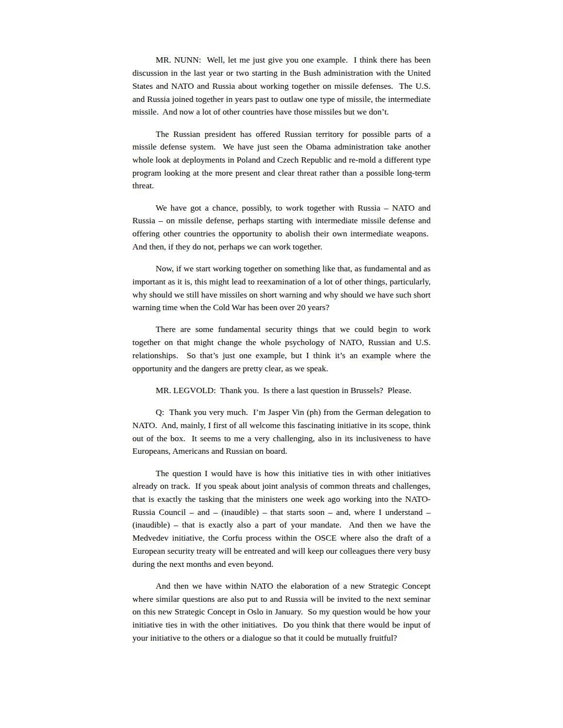MR. NUNN: Well, let me just give you one example. I think there has been discussion in the last year or two starting in the Bush administration with the United States and NATO and Russia about working together on missile defenses. The U.S. and Russia joined together in years past to outlaw one type of missile, the intermediate missile. And now a lot of other countries have those missiles but we don’t.
The Russian president has offered Russian territory for possible parts of a missile defense system. We have just seen the Obama administration take another whole look at deployments in Poland and Czech Republic and re-mold a different type program looking at the more present and clear threat rather than a possible long-term threat.
We have got a chance, possibly, to work together with Russia – NATO and Russia – on missile defense, perhaps starting with intermediate missile defense and offering other countries the opportunity to abolish their own intermediate weapons. And then, if they do not, perhaps we can work together.
Now, if we start working together on something like that, as fundamental and as important as it is, this might lead to reexamination of a lot of other things, particularly, why should we still have missiles on short warning and why should we have such short warning time when the Cold War has been over 20 years?
There are some fundamental security things that we could begin to work together on that might change the whole psychology of NATO, Russian and U.S. relationships. So that’s just one example, but I think it’s an example where the opportunity and the dangers are pretty clear, as we speak.
MR. LEGVOLD: Thank you. Is there a last question in Brussels? Please.
Q: Thank you very much. I’m Jasper Vin (ph) from the German delegation to NATO. And, mainly, I first of all welcome this fascinating initiative in its scope, think out of the box. It seems to me a very challenging, also in its inclusiveness to have Europeans, Americans and Russian on board.
The question I would have is how this initiative ties in with other initiatives already on track. If you speak about joint analysis of common threats and challenges, that is exactly the tasking that the ministers one week ago working into the NATO-Russia Council – and – (inaudible) – that starts soon – and, where I understand – (inaudible) – that is exactly also a part of your mandate. And then we have the Medvedev initiative, the Corfu process within the OSCE where also the draft of a European security treaty will be entreated and will keep our colleagues there very busy during the next months and even beyond.
And then we have within NATO the elaboration of a new Strategic Concept where similar questions are also put to and Russia will be invited to the next seminar on this new Strategic Concept in Oslo in January. So my question would be how your initiative ties in with the other initiatives. Do you think that there would be input of your initiative to the others or a dialogue so that it could be mutually fruitful?